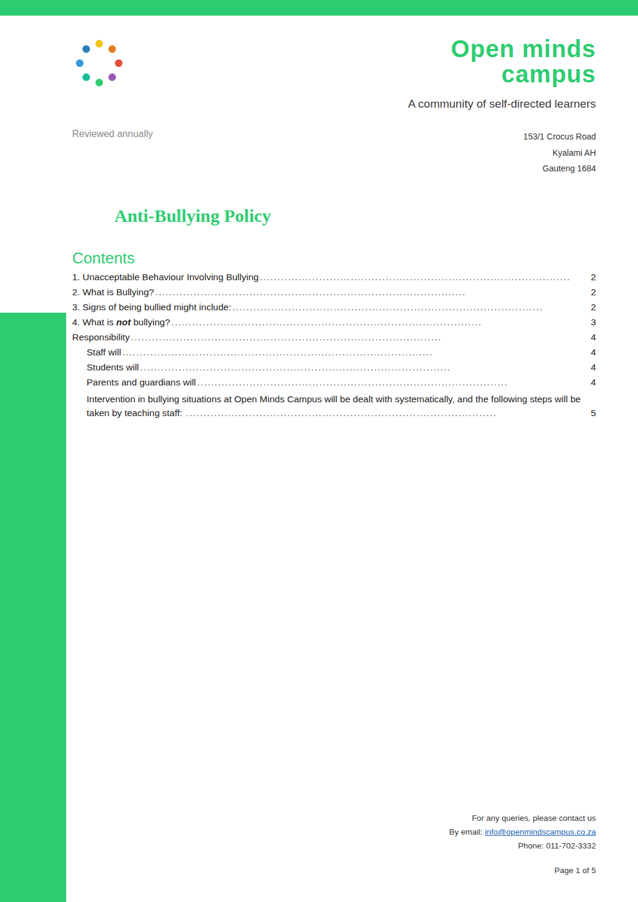Open minds campus
A community of self-directed learners
Reviewed annually
153/1 Crocus Road
Kyalami AH
Gauteng 1684
Anti-Bullying Policy
Contents
1. Unacceptable Behaviour Involving Bullying......................................................................................... 2
2. What is Bullying?......................................................................................... 2
3. Signs of being bullied might include:......................................................................................... 2
4. What is not bullying?......................................................................................... 3
Responsibility......................................................................................... 4
Staff will......................................................................................... 4
Students will......................................................................................... 4
Parents and guardians will......................................................................................... 4
Intervention in bullying situations at Open Minds Campus will be dealt with systematically, and the following steps will be taken by teaching staff: ......................................................................................... 5
For any queries, please contact us
By email: info@openmindscampus.co.za
Phone: 011-702-3332
Page 1 of 5